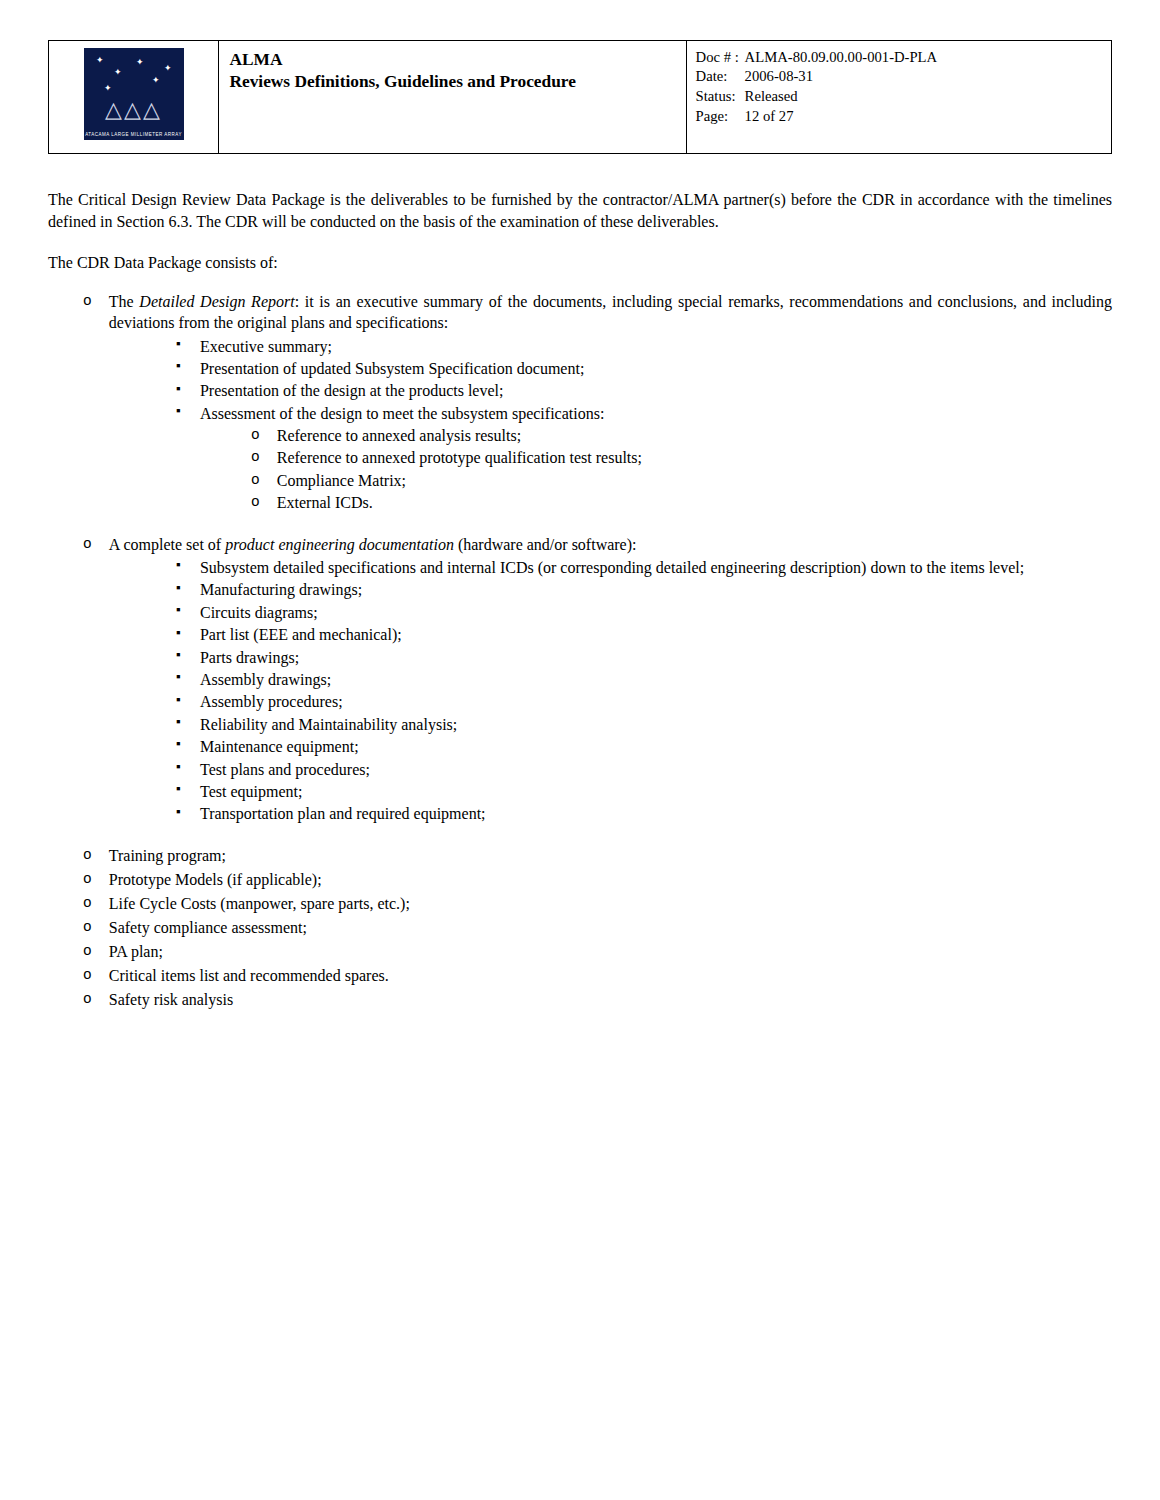| ✦ ✦ ✦ ✦ ✦ ✦ △△△ ATACAMA LARGE MILLIMETER ARRAY | ALMA Reviews Definitions, Guidelines and Procedure | / Doc # : / ALMA-80.09.00.00-001-D-PLA / / Date: / 2006-08-31 / / Status: / Released / / Page: / 12 of 27 / |
The Critical Design Review Data Package is the deliverables to be furnished by the contractor/ALMA partner(s) before the CDR in accordance with the timelines defined in Section 6.3. The CDR will be conducted on the basis of the examination of these deliverables.
The CDR Data Package consists of:
The Detailed Design Report: it is an executive summary of the documents, including special remarks, recommendations and conclusions, and including deviations from the original plans and specifications:
Executive summary;
Presentation of updated Subsystem Specification document;
Presentation of the design at the products level;
Assessment of the design to meet the subsystem specifications:
Reference to annexed analysis results;
Reference to annexed prototype qualification test results;
Compliance Matrix;
External ICDs.
A complete set of product engineering documentation (hardware and/or software):
Subsystem detailed specifications and internal ICDs (or corresponding detailed engineering description) down to the items level;
Manufacturing drawings;
Circuits diagrams;
Part list (EEE and mechanical);
Parts drawings;
Assembly drawings;
Assembly procedures;
Reliability and Maintainability analysis;
Maintenance equipment;
Test plans and procedures;
Test equipment;
Transportation plan and required equipment;
Training program;
Prototype Models (if applicable);
Life Cycle Costs (manpower, spare parts, etc.);
Safety compliance assessment;
PA plan;
Critical items list and recommended spares.
Safety risk analysis